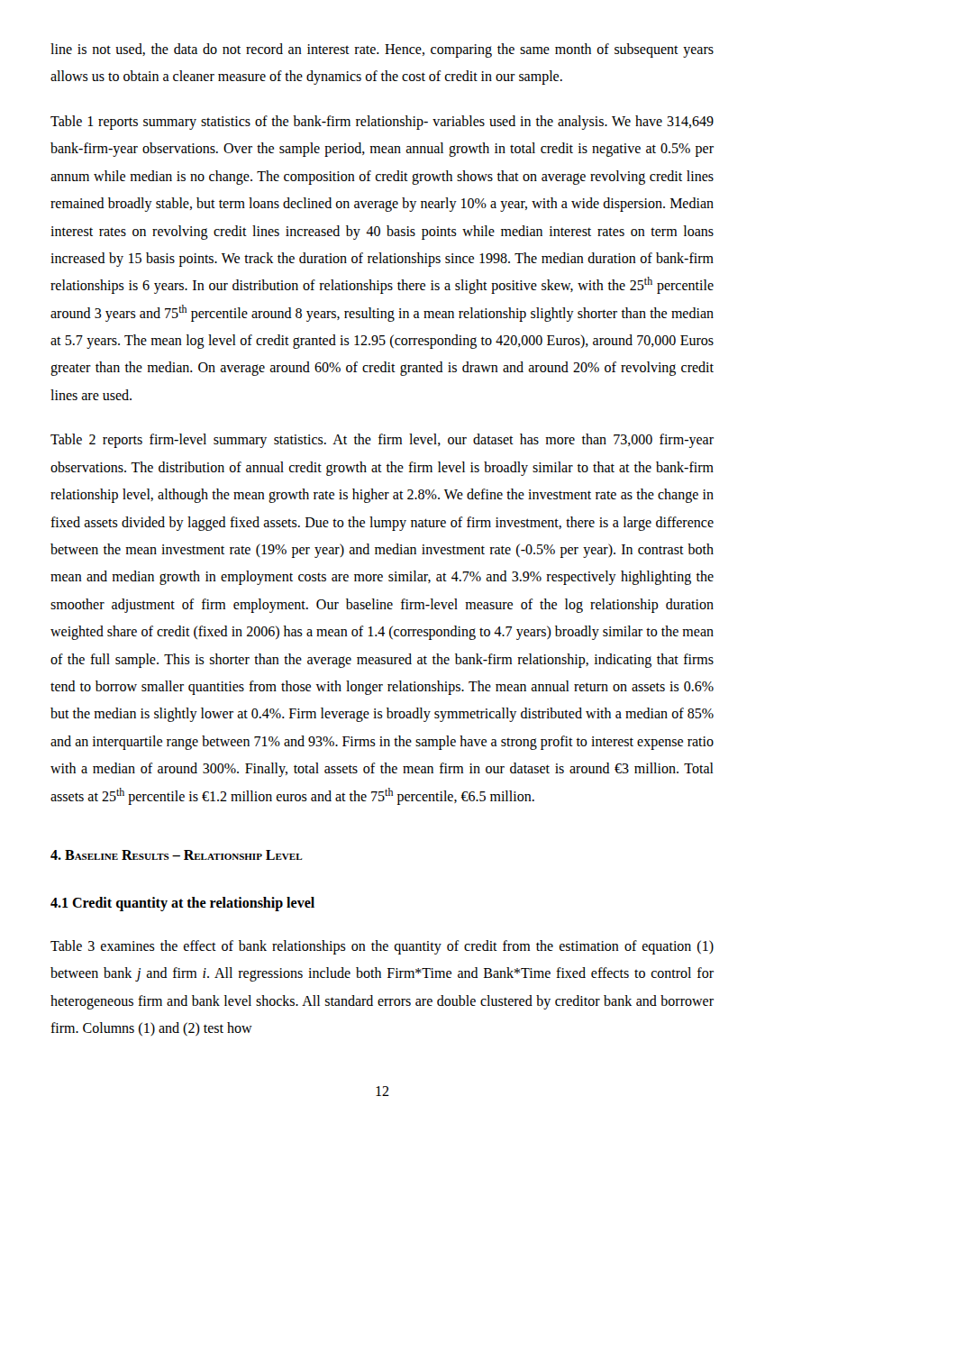line is not used, the data do not record an interest rate. Hence, comparing the same month of subsequent years allows us to obtain a cleaner measure of the dynamics of the cost of credit in our sample.
Table 1 reports summary statistics of the bank-firm relationship- variables used in the analysis. We have 314,649 bank-firm-year observations. Over the sample period, mean annual growth in total credit is negative at 0.5% per annum while median is no change. The composition of credit growth shows that on average revolving credit lines remained broadly stable, but term loans declined on average by nearly 10% a year, with a wide dispersion. Median interest rates on revolving credit lines increased by 40 basis points while median interest rates on term loans increased by 15 basis points. We track the duration of relationships since 1998. The median duration of bank-firm relationships is 6 years. In our distribution of relationships there is a slight positive skew, with the 25th percentile around 3 years and 75th percentile around 8 years, resulting in a mean relationship slightly shorter than the median at 5.7 years. The mean log level of credit granted is 12.95 (corresponding to 420,000 Euros), around 70,000 Euros greater than the median. On average around 60% of credit granted is drawn and around 20% of revolving credit lines are used.
Table 2 reports firm-level summary statistics. At the firm level, our dataset has more than 73,000 firm-year observations. The distribution of annual credit growth at the firm level is broadly similar to that at the bank-firm relationship level, although the mean growth rate is higher at 2.8%. We define the investment rate as the change in fixed assets divided by lagged fixed assets. Due to the lumpy nature of firm investment, there is a large difference between the mean investment rate (19% per year) and median investment rate (-0.5% per year). In contrast both mean and median growth in employment costs are more similar, at 4.7% and 3.9% respectively highlighting the smoother adjustment of firm employment. Our baseline firm-level measure of the log relationship duration weighted share of credit (fixed in 2006) has a mean of 1.4 (corresponding to 4.7 years) broadly similar to the mean of the full sample. This is shorter than the average measured at the bank-firm relationship, indicating that firms tend to borrow smaller quantities from those with longer relationships. The mean annual return on assets is 0.6% but the median is slightly lower at 0.4%. Firm leverage is broadly symmetrically distributed with a median of 85% and an interquartile range between 71% and 93%. Firms in the sample have a strong profit to interest expense ratio with a median of around 300%. Finally, total assets of the mean firm in our dataset is around €3 million. Total assets at 25th percentile is €1.2 million euros and at the 75th percentile, €6.5 million.
4. Baseline Results – Relationship Level
4.1 Credit quantity at the relationship level
Table 3 examines the effect of bank relationships on the quantity of credit from the estimation of equation (1) between bank j and firm i. All regressions include both Firm*Time and Bank*Time fixed effects to control for heterogeneous firm and bank level shocks. All standard errors are double clustered by creditor bank and borrower firm. Columns (1) and (2) test how
12